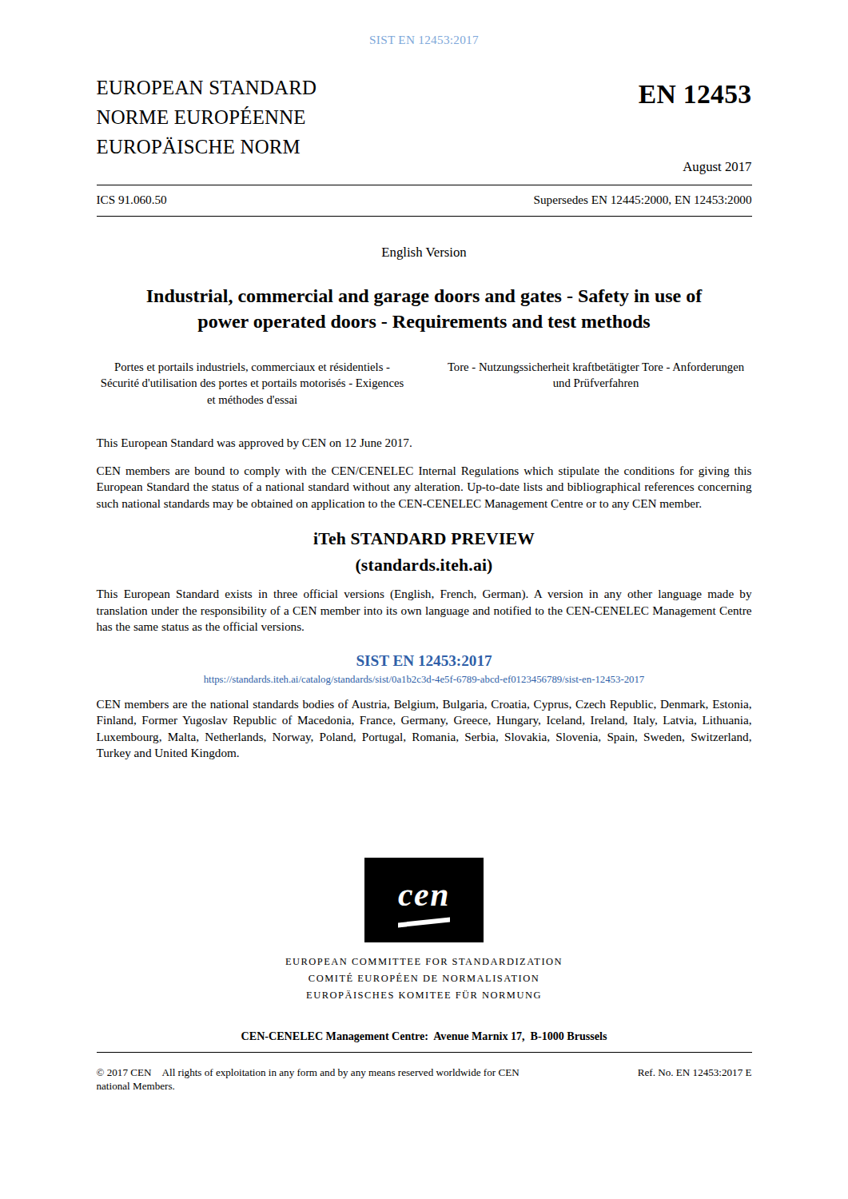SIST EN 12453:2017
EUROPEAN STANDARD
NORME EUROPÉENNE
EUROPÄISCHE NORM
EN 12453
August 2017
ICS 91.060.50 Supersedes EN 12445:2000, EN 12453:2000
English Version
Industrial, commercial and garage doors and gates - Safety in use of power operated doors - Requirements and test methods
Portes et portails industriels, commerciaux et résidentiels - Sécurité d'utilisation des portes et portails motorisés - Exigences et méthodes d'essai
Tore - Nutzungssicherheit kraftbetätigter Tore - Anforderungen und Prüfverfahren
This European Standard was approved by CEN on 12 June 2017.
CEN members are bound to comply with the CEN/CENELEC Internal Regulations which stipulate the conditions for giving this European Standard the status of a national standard without any alteration. Up-to-date lists and bibliographical references concerning such national standards may be obtained on application to the CEN-CENELEC Management Centre or to any CEN member.
iTeh STANDARD PREVIEW
(standards.iteh.ai)
This European Standard exists in three official versions (English, French, German). A version in any other language made by translation under the responsibility of a CEN member into its own language and notified to the CEN-CENELEC Management Centre has the same status as the official versions.
SIST EN 12453:2017
https://standards.iteh.ai/catalog/standards/sist/0a1b2c3d-4e5f-6789-abcd-ef0123456789/sist-en-12453-2017
CEN members are the national standards bodies of Austria, Belgium, Bulgaria, Croatia, Cyprus, Czech Republic, Denmark, Estonia, Finland, Former Yugoslav Republic of Macedonia, France, Germany, Greece, Hungary, Iceland, Ireland, Italy, Latvia, Lithuania, Luxembourg, Malta, Netherlands, Norway, Poland, Portugal, Romania, Serbia, Slovakia, Slovenia, Spain, Sweden, Switzerland, Turkey and United Kingdom.
cen
EUROPEAN COMMITTEE FOR STANDARDIZATION
COMITÉ EUROPÉEN DE NORMALISATION
EUROPÄISCHES KOMITEE FÜR NORMUNG
CEN-CENELEC Management Centre: Avenue Marnix 17, B-1000 Brussels
© 2017 CEN All rights of exploitation in any form and by any means reserved worldwide for CEN national Members.
Ref. No. EN 12453:2017 E